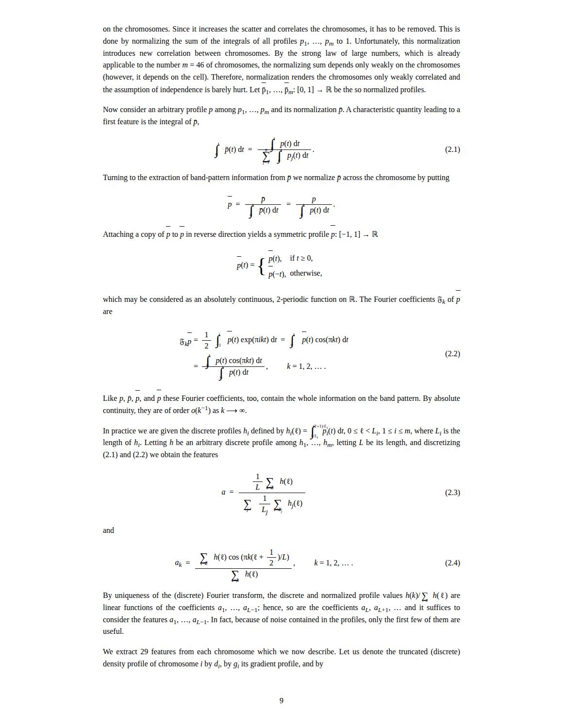on the chromosomes. Since it increases the scatter and correlates the chromosomes, it has to be removed. This is done by normalizing the sum of the integrals of all profiles p1, …, pm to 1. Unfortunately, this normalization introduces new correlation between chromosomes. By the strong law of large numbers, which is already applicable to the number m = 46 of chromosomes, the normalizing sum depends only weakly on the chromosomes (however, it depends on the cell). Therefore, normalization renders the chromosomes only weakly correlated and the assumption of independence is barely hurt. Let p̄1, …, p̄m: [0, 1] → ℝ be the so normalized profiles.
Now consider an arbitrary profile p among p1, …, pm and its normalization p̄. A characteristic quantity leading to a first feature is the integral of p̄,
∫10 p̄(t) dt = ∫10 p(t) dt ∑nj=1∫10 pj(t) dt .
(2.1)
Turning to the extraction of band-pattern information from p̄ we normalize p̄ across the chromosome by putting
p = p̄ ∫10 p̄(t) dt = p ∫10 p(t) dt .
Attaching a copy of p to p in reverse direction yields a symmetric profile p: [−1, 1] → ℝ
p(t) = {
| p ( t ), | if t ≥ 0, |
| p (− t ), | otherwise, |
which may be considered as an absolutely continuous, 2-periodic function on ℝ. The Fourier coefficients 𝔉k of p are
| 𝔉 k p | = | 1 2 ∫ 1 −1 p ( t ) exp(π ikt ) d t = ∫ 1 0 p ( t ) cos(π kt ) d t |
| | = | ∫ 1 0 p ( t ) cos(π kt ) d t ∫ 1 0 p ( t ) d t , k = 1, 2, … . |
(2.2)
Like p, p̄, p, and p these Fourier coefficients, too, contain the whole information on the band pattern. By absolute continuity, they are of order o(k−1) as k ⟶ ∞.
In practice we are given the discrete profiles hi defined by hi(ℓ) = ∫(ℓ+1)/Li ℓ/Li pi(t) dt, 0 ≤ ℓ < Li, 1 ≤ i ≤ m, where Li is the length of hi. Letting h be an arbitrary discrete profile among h1, …, hm, letting L be its length, and discretizing (2.1) and (2.2) we obtain the features
a = 1 L∑ℓ<L h(ℓ) ∑j 1 Lj∑ℓ<Lj hj(ℓ)
(2.3)
and
ak = ∑ℓ<L h(ℓ) cos (πk(ℓ + 12)/L) ∑ℓ<L h(ℓ) , k = 1, 2, … .
(2.4)
By uniqueness of the (discrete) Fourier transform, the discrete and normalized profile values h(k)/∑ℓ<L h(ℓ) are linear functions of the coefficients a1, …, aL−1; hence, so are the coefficients aL, aL+1, … and it suffices to consider the features a1, …, aL−1. In fact, because of noise contained in the profiles, only the first few of them are useful.
We extract 29 features from each chromosome which we now describe. Let us denote the truncated (discrete) density profile of chromosome i by di, by gi its gradient profile, and by
9